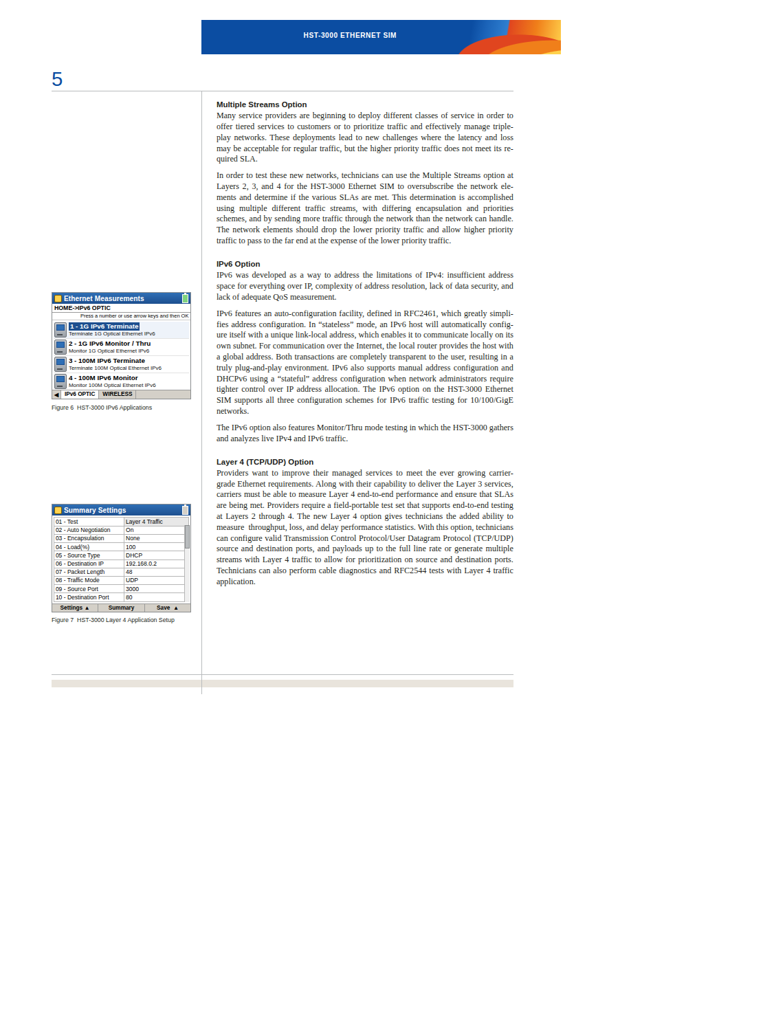HST-3000 ETHERNET SIM
5
Ethernet Measurements
HOME->IPv6 OPTIC
Press a number or use arrow keys and then OK
1 - 1G IPv6 Terminate
Terminate 1G Optical Ethernet IPv6
2 - 1G IPv6 Monitor / Thru
Monitor 1G Optical Ethernet IPv6
3 - 100M IPv6 Terminate
Terminate 100M Optical Ethernet IPv6
4 - 100M IPv6 Monitor
Monitor 100M Optical Ethernet IPv6
◀
IPv6 OPTIC
WIRELESS
Figure 6 HST-3000 IPv6 Applications
Summary Settings
| 01 - Test | Layer 4 Traffic |
| 02 - Auto Negotiation | On |
| 03 - Encapsulation | None |
| 04 - Load(%) | 100 |
| 05 - Source Type | DHCP |
| 06 - Destination IP | 192.168.0.2 |
| 07 - Packet Length | 48 |
| 08 - Traffic Mode | UDP |
| 09 - Source Port | 3000 |
| 10 - Destination Port | 80 |
Settings ▲
Summary
Save ▲
Figure 7 HST-3000 Layer 4 Application Setup
Multiple Streams Option
Many service providers are beginning to deploy different classes of service in order to offer tiered services to customers or to prioritize traffic and effectively manage triple-play networks. These deployments lead to new challenges where the latency and loss may be acceptable for regular traffic, but the higher priority traffic does not meet its required SLA.
In order to test these new networks, technicians can use the Multiple Streams option at Layers 2, 3, and 4 for the HST-3000 Ethernet SIM to oversubscribe the network elements and determine if the various SLAs are met. This determination is accomplished using multiple different traffic streams, with differing encapsulation and priorities schemes, and by sending more traffic through the network than the network can handle. The network elements should drop the lower priority traffic and allow higher priority traffic to pass to the far end at the expense of the lower priority traffic.
IPv6 Option
IPv6 was developed as a way to address the limitations of IPv4: insufficient address space for everything over IP, complexity of address resolution, lack of data security, and lack of adequate QoS measurement.
IPv6 features an auto-configuration facility, defined in RFC2461, which greatly simplifies address configuration. In “stateless” mode, an IPv6 host will automatically configure itself with a unique link-local address, which enables it to communicate locally on its own subnet. For communication over the Internet, the local router provides the host with a global address. Both transactions are completely transparent to the user, resulting in a truly plug-and-play environment. IPv6 also supports manual address configuration and DHCPv6 using a “stateful” address configuration when network administrators require tighter control over IP address allocation. The IPv6 option on the HST-3000 Ethernet SIM supports all three configuration schemes for IPv6 traffic testing for 10/100/GigE networks.
The IPv6 option also features Monitor/Thru mode testing in which the HST-3000 gathers and analyzes live IPv4 and IPv6 traffic.
Layer 4 (TCP/UDP) Option
Providers want to improve their managed services to meet the ever growing carrier-grade Ethernet requirements. Along with their capability to deliver the Layer 3 services, carriers must be able to measure Layer 4 end-to-end performance and ensure that SLAs are being met. Providers require a field-portable test set that supports end-to-end testing at Layers 2 through 4. The new Layer 4 option gives technicians the added ability to measure throughput, loss, and delay performance statistics. With this option, technicians can configure valid Transmission Control Protocol/User Datagram Protocol (TCP/UDP) source and destination ports, and payloads up to the full line rate or generate multiple streams with Layer 4 traffic to allow for prioritization on source and destination ports. Technicians can also perform cable diagnostics and RFC2544 tests with Layer 4 traffic application.